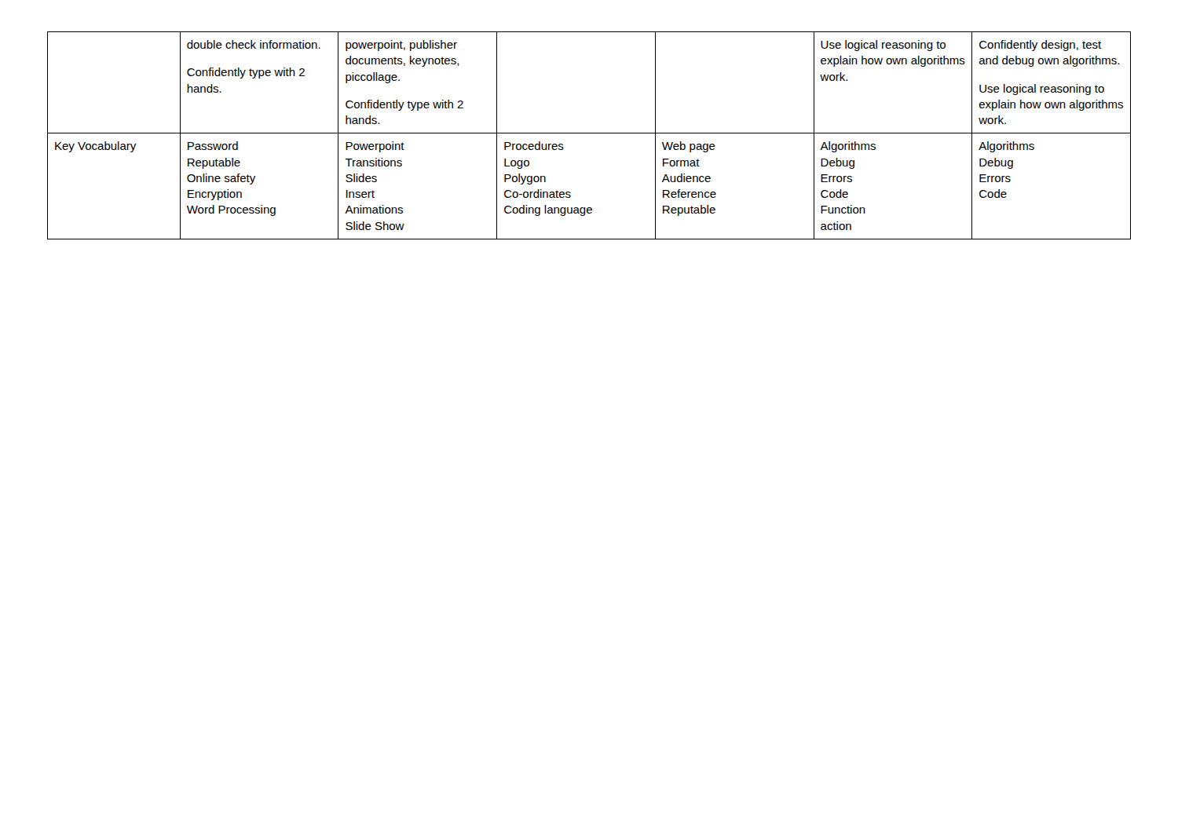| | double check information. Confidently type with 2 hands. | powerpoint, publisher documents, keynotes, piccollage. Confidently type with 2 hands. | | | Use logical reasoning to explain how own algorithms work. | Confidently design, test and debug own algorithms. Use logical reasoning to explain how own algorithms work. |
| Key Vocabulary | Password Reputable Online safety Encryption Word Processing | Powerpoint Transitions Slides Insert Animations Slide Show | Procedures Logo Polygon Co-ordinates Coding language | Web page Format Audience Reference Reputable | Algorithms Debug Errors Code Function action | Algorithms Debug Errors Code |